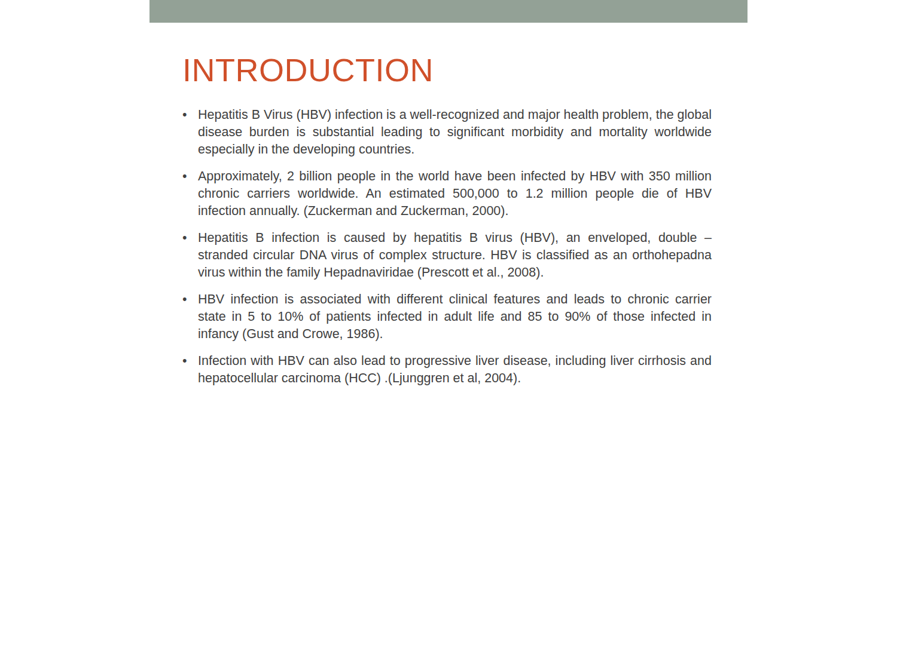INTRODUCTION
Hepatitis B Virus (HBV) infection is a well-recognized and major health problem, the global disease burden is substantial leading to significant morbidity and mortality worldwide especially in the developing countries.
Approximately, 2 billion people in the world have been infected by HBV with 350 million chronic carriers worldwide. An estimated 500,000 to 1.2 million people die of HBV infection annually. (Zuckerman and Zuckerman, 2000).
Hepatitis B infection is caused by hepatitis B virus (HBV), an enveloped, double – stranded circular DNA virus of complex structure. HBV is classified as an orthohepadna virus within the family Hepadnaviridae (Prescott et al., 2008).
HBV infection is associated with different clinical features and leads to chronic carrier state in 5 to 10% of patients infected in adult life and 85 to 90% of those infected in infancy (Gust and Crowe, 1986).
Infection with HBV can also lead to progressive liver disease, including liver cirrhosis and hepatocellular carcinoma (HCC) .(Ljunggren et al, 2004).